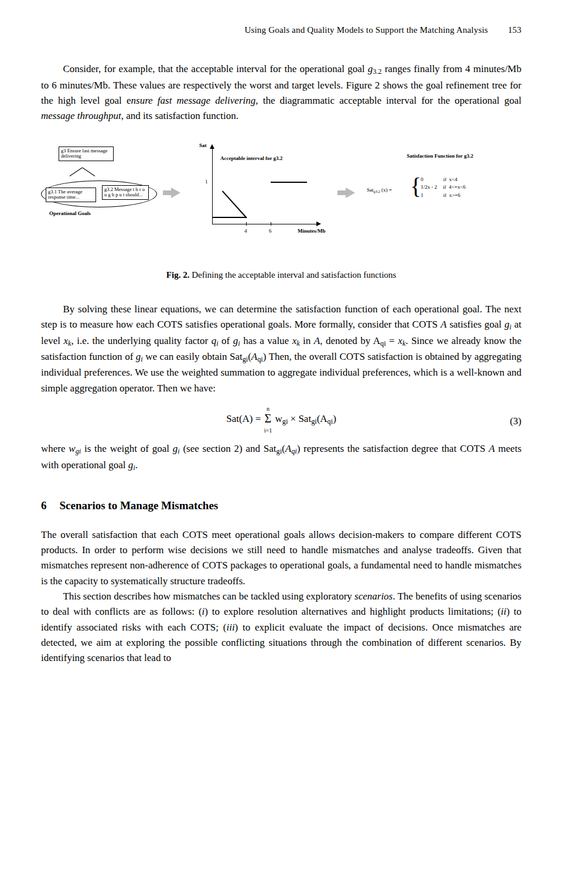Using Goals and Quality Models to Support the Matching Analysis153
Consider, for example, that the acceptable interval for the operational goal g3.2 ranges finally from 4 minutes/Mb to 6 minutes/Mb. These values are respectively the worst and target levels. Figure 2 shows the goal refinement tree for the high level goal ensure fast message delivering, the diagrammatic acceptable interval for the operational goal message throughput, and its satisfaction function.
g3 Ensure fast message delivering
g3.1 The average response time...
g3.2 Message t h r o u g h p u t should...
Operational Goals
Sat
1
Acceptable interval for g3.2
4
6
Minutes/Mb
Satisfaction Function for g3.2
Satg3.2 (x) =
{
0if x<4
1/2x - 2if 4<=x<6
1if x>=6
Fig. 2. Defining the acceptable interval and satisfaction functions
By solving these linear equations, we can determine the satisfaction function of each operational goal. The next step is to measure how each COTS satisfies operational goals. More formally, consider that COTS A satisfies goal gi at level xk, i.e. the underlying quality factor qi of gi has a value xk in A, denoted by Aqi = xk. Since we already know the satisfaction function of gi we can easily obtain Satgi(Aqi) Then, the overall COTS satisfaction is obtained by aggregating individual preferences. We use the weighted summation to aggregate individual preferences, which is a well-known and simple aggregation operator. Then we have:
Sat(A) = n Σ i=1 wgi × Satgi(Aqi)
(3)
where wgi is the weight of goal gi (see section 2) and Satgi(Aqi) represents the satisfaction degree that COTS A meets with operational goal gi.
6 Scenarios to Manage Mismatches
The overall satisfaction that each COTS meet operational goals allows decision-makers to compare different COTS products. In order to perform wise decisions we still need to handle mismatches and analyse tradeoffs. Given that mismatches represent non-adherence of COTS packages to operational goals, a fundamental need to handle mismatches is the capacity to systematically structure tradeoffs.
This section describes how mismatches can be tackled using exploratory scenarios. The benefits of using scenarios to deal with conflicts are as follows: (i) to explore resolution alternatives and highlight products limitations; (ii) to identify associated risks with each COTS; (iii) to explicit evaluate the impact of decisions. Once mismatches are detected, we aim at exploring the possible conflicting situations through the combination of different scenarios. By identifying scenarios that lead to